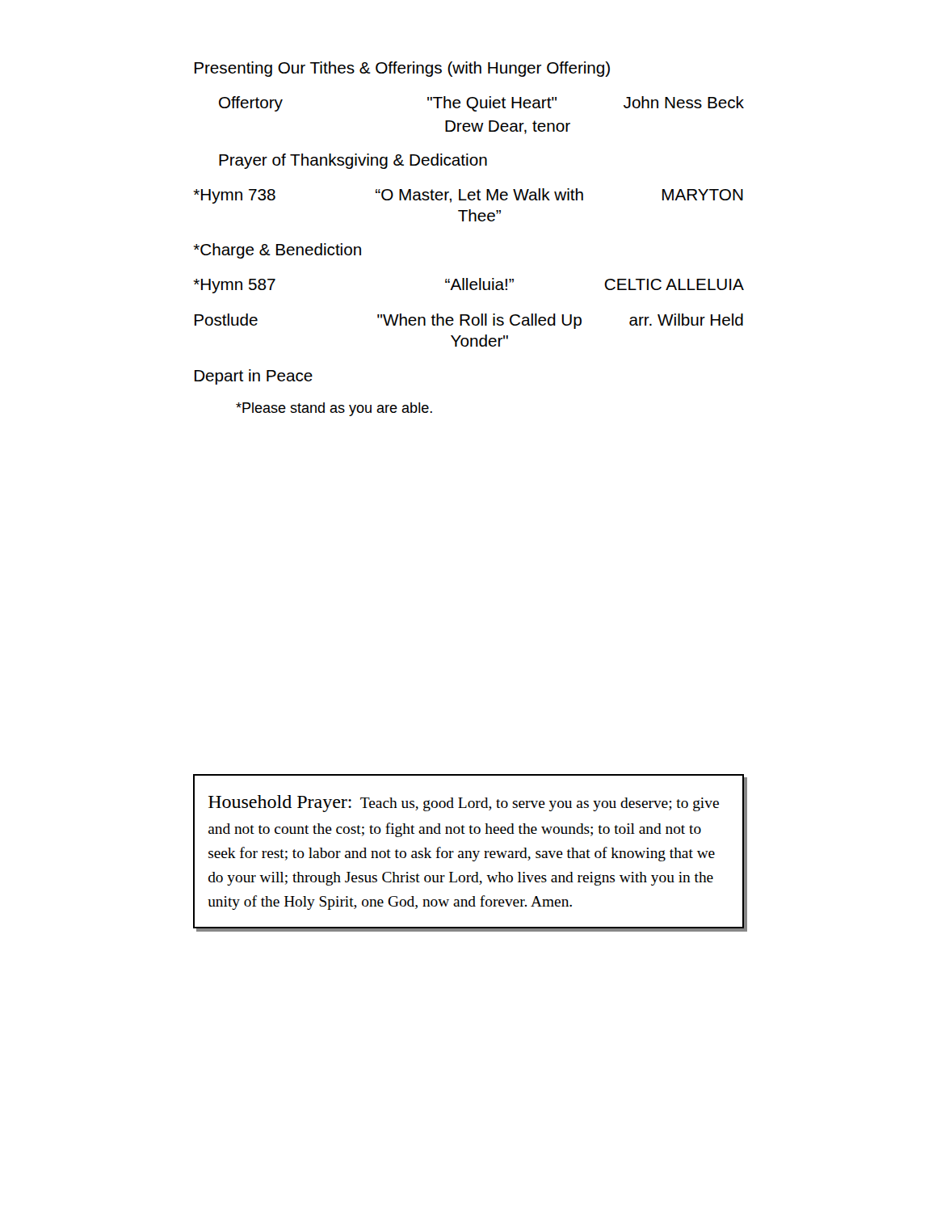Presenting Our Tithes & Offerings (with Hunger Offering)
Offertory "The Quiet Heart" John Ness Beck
Drew Dear, tenor
Prayer of Thanksgiving & Dedication
*Hymn 738 “O Master, Let Me Walk with Thee” MARYTON
*Charge & Benediction
*Hymn 587 “Alleluia!” CELTIC ALLELUIA
Postlude "When the Roll is Called Up Yonder" arr. Wilbur Held
Depart in Peace
*Please stand as you are able.
Household Prayer: Teach us, good Lord, to serve you as you deserve; to give and not to count the cost; to fight and not to heed the wounds; to toil and not to seek for rest; to labor and not to ask for any reward, save that of knowing that we do your will; through Jesus Christ our Lord, who lives and reigns with you in the unity of the Holy Spirit, one God, now and forever. Amen.